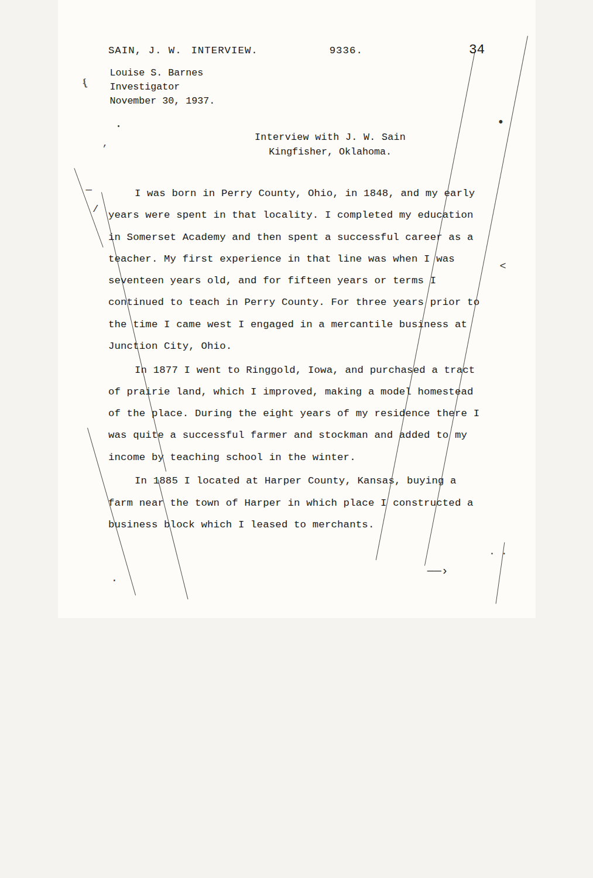SAIN, J. W. INTERVIEW. 9336. 34
Louise S. Barnes
Investigator
November 30, 1937.
Interview with J. W. Sain
Kingfisher, Oklahoma.
I was born in Perry County, Ohio, in 1848, and my early years were spent in that locality. I completed my education in Somerset Academy and then spent a successful career as a teacher. My first experience in that line was when I was seventeen years old, and for fifteen years or terms I continued to teach in Perry County. For three years prior to the time I came west I engaged in a mercantile business at Junction City, Ohio.
In 1877 I went to Ringgold, Iowa, and purchased a tract of prairie land, which I improved, making a model homestead of the place. During the eight years of my residence there I was quite a successful farmer and stockman and added to my income by teaching school in the winter.
In 1885 I located at Harper County, Kansas, buying a farm near the town of Harper in which place I constructed a business block which I leased to merchants.
❴ ’ · — / • < · · ——› ·